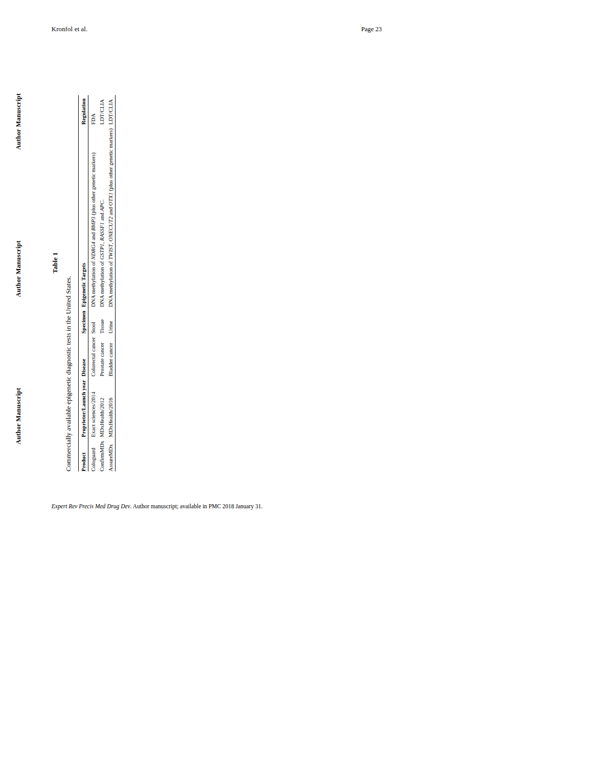Kronfol et al.
Page 23
Author Manuscript
Author Manuscript
Author Manuscript
Table 1
Commercially available epigenetic diagnostic tests in the United States.
| Product | Proprietor/Launch year | Disease | Specimen | Epigenetic Targets | Regulation |
| --- | --- | --- | --- | --- | --- |
| Cologuard | Exact sciences/2014 | Colorectal cancer | Stool | DNA methylation of NDRG4 and BMP3 (plus other genetic markers) | FDA |
| ConfirmMDx | MDxHealth/2012 | Prostate cancer | Tissue | DNA methylation of GSTP1 , RASSF1 and APC . | LDT/CLIA |
| AssureMDx | MDxHealth/2016 | Bladder cancer | Urine | DNA methylation of TWIST , ONECUT2 and OTX1 (plus other genetic markers) | LDT/CLIA |
Expert Rev Precis Med Drug Dev. Author manuscript; available in PMC 2018 January 31.